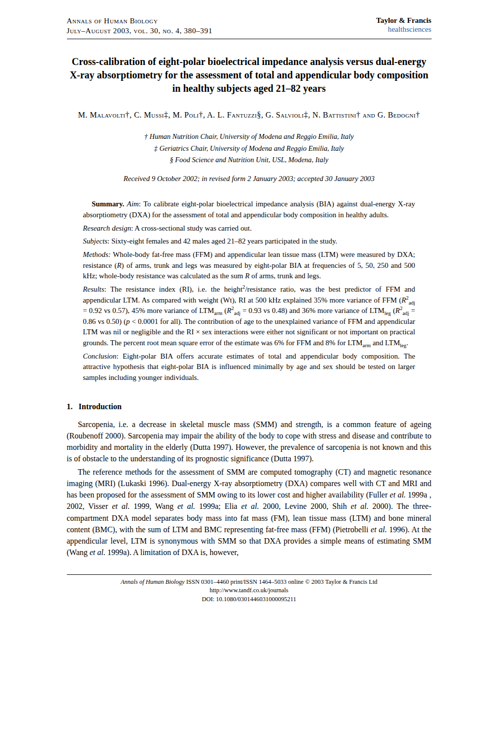Annals of Human Biology
July–August 2003, vol. 30, no. 4, 380–391
Taylor & Francis
healthsciences
Cross-calibration of eight-polar bioelectrical impedance analysis versus dual-energy X-ray absorptiometry for the assessment of total and appendicular body composition in healthy subjects aged 21–82 years
M. Malavolti†, C. Mussi‡, M. Poli†, A. L. Fantuzzi§, G. Salvioli‡, N. Battistini† and G. Bedogni†
† Human Nutrition Chair, University of Modena and Reggio Emilia, Italy
‡ Geriatrics Chair, University of Modena and Reggio Emilia, Italy
§ Food Science and Nutrition Unit, USL, Modena, Italy
Received 9 October 2002; in revised form 2 January 2003; accepted 30 January 2003
Summary. Aim: To calibrate eight-polar bioelectrical impedance analysis (BIA) against dual-energy X-ray absorptiometry (DXA) for the assessment of total and appendicular body composition in healthy adults.
Research design: A cross-sectional study was carried out.
Subjects: Sixty-eight females and 42 males aged 21–82 years participated in the study.
Methods: Whole-body fat-free mass (FFM) and appendicular lean tissue mass (LTM) were measured by DXA; resistance (R) of arms, trunk and legs was measured by eight-polar BIA at frequencies of 5, 50, 250 and 500 kHz; whole-body resistance was calculated as the sum R of arms, trunk and legs.
Results: The resistance index (RI), i.e. the height2/resistance ratio, was the best predictor of FFM and appendicular LTM. As compared with weight (Wt), RI at 500 kHz explained 35% more variance of FFM (R2adj = 0.92 vs 0.57), 45% more variance of LTMarm (R2adj = 0.93 vs 0.48) and 36% more variance of LTMleg (R2adj = 0.86 vs 0.50) (p < 0.0001 for all). The contribution of age to the unexplained variance of FFM and appendicular LTM was nil or negligible and the RI × sex interactions were either not significant or not important on practical grounds. The percent root mean square error of the estimate was 6% for FFM and 8% for LTMarm and LTMleg.
Conclusion: Eight-polar BIA offers accurate estimates of total and appendicular body composition. The attractive hypothesis that eight-polar BIA is influenced minimally by age and sex should be tested on larger samples including younger individuals.
1. Introduction
Sarcopenia, i.e. a decrease in skeletal muscle mass (SMM) and strength, is a common feature of ageing (Roubenoff 2000). Sarcopenia may impair the ability of the body to cope with stress and disease and contribute to morbidity and mortality in the elderly (Dutta 1997). However, the prevalence of sarcopenia is not known and this is of obstacle to the understanding of its prognostic significance (Dutta 1997).
The reference methods for the assessment of SMM are computed tomography (CT) and magnetic resonance imaging (MRI) (Lukaski 1996). Dual-energy X-ray absorptiometry (DXA) compares well with CT and MRI and has been proposed for the assessment of SMM owing to its lower cost and higher availability (Fuller et al. 1999a , 2002, Visser et al. 1999, Wang et al. 1999a; Elia et al. 2000, Levine 2000, Shih et al. 2000). The three-compartment DXA model separates body mass into fat mass (FM), lean tissue mass (LTM) and bone mineral content (BMC), with the sum of LTM and BMC representing fat-free mass (FFM) (Pietrobelli et al. 1996). At the appendicular level, LTM is synonymous with SMM so that DXA provides a simple means of estimating SMM (Wang et al. 1999a). A limitation of DXA is, however,
Annals of Human Biology ISSN 0301–4460 print/ISSN 1464–5033 online © 2003 Taylor & Francis Ltd
http://www.tandf.co.uk/journals
DOI: 10.1080/0301446031000095211